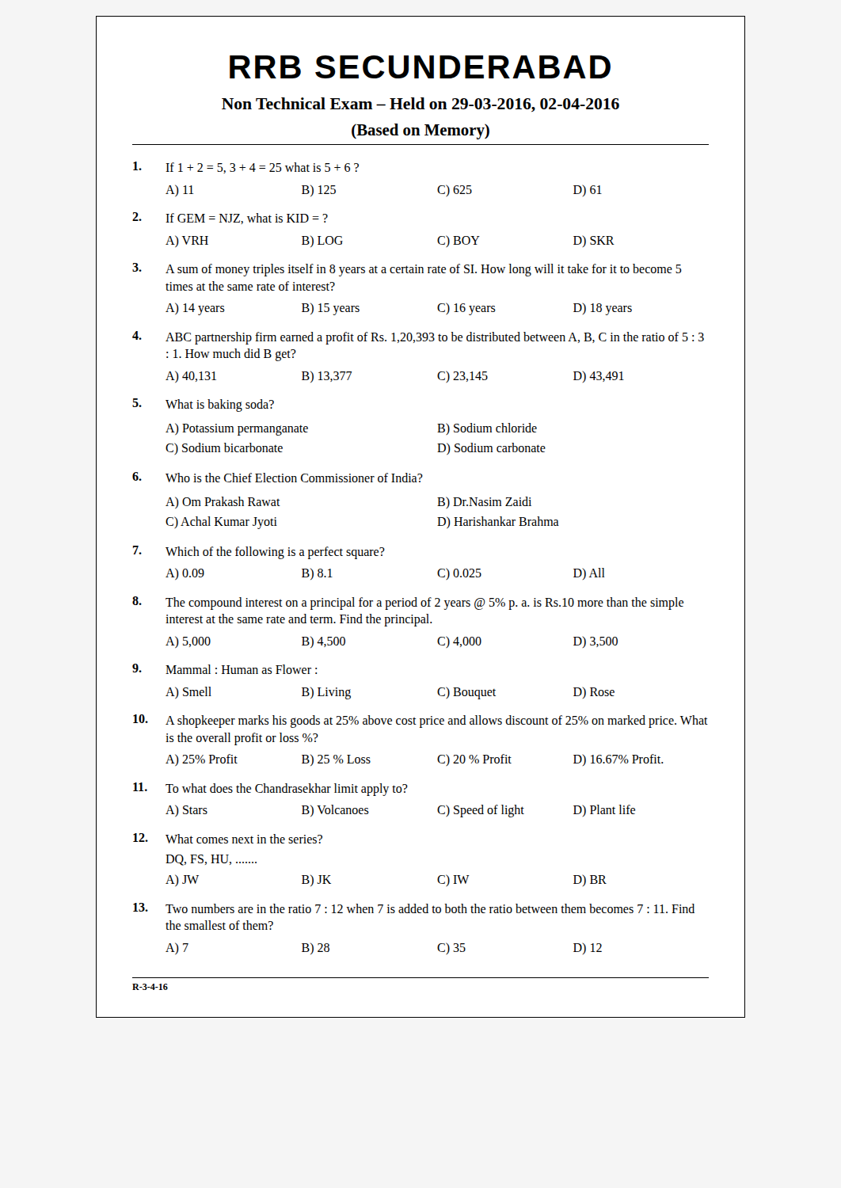RRB SECUNDERABAD
Non Technical Exam – Held on 29-03-2016, 02-04-2016
(Based on Memory)
If 1 + 2 = 5, 3 + 4 = 25 what is 5 + 6 ?
A) 11
B) 125
C) 625
D) 61
If GEM = NJZ, what is KID = ?
A) VRH
B) LOG
C) BOY
D) SKR
A sum of money triples itself in 8 years at a certain rate of SI. How long will it take for it to become 5 times at the same rate of interest?
A) 14 years
B) 15 years
C) 16 years
D) 18 years
ABC partnership firm earned a profit of Rs. 1,20,393 to be distributed between A, B, C in the ratio of 5 : 3 : 1. How much did B get?
A) 40,131
B) 13,377
C) 23,145
D) 43,491
What is baking soda?
A) Potassium permanganate
B) Sodium chloride
C) Sodium bicarbonate
D) Sodium carbonate
Who is the Chief Election Commissioner of India?
A) Om Prakash Rawat
B) Dr.Nasim Zaidi
C) Achal Kumar Jyoti
D) Harishankar Brahma
Which of the following is a perfect square?
A) 0.09
B) 8.1
C) 0.025
D) All
The compound interest on a principal for a period of 2 years @ 5% p. a. is Rs.10 more than the simple interest at the same rate and term. Find the principal.
A) 5,000
B) 4,500
C) 4,000
D) 3,500
Mammal : Human as Flower :
A) Smell
B) Living
C) Bouquet
D) Rose
A shopkeeper marks his goods at 25% above cost price and allows discount of 25% on marked price. What is the overall profit or loss %?
A) 25% Profit
B) 25 % Loss
C) 20 % Profit
D) 16.67% Profit.
To what does the Chandrasekhar limit apply to?
A) Stars
B) Volcanoes
C) Speed of light
D) Plant life
What comes next in the series?
DQ, FS, HU, .......
A) JW
B) JK
C) IW
D) BR
Two numbers are in the ratio 7 : 12 when 7 is added to both the ratio between them becomes 7 : 11. Find the smallest of them?
A) 7
B) 28
C) 35
D) 12
R-3-4-16